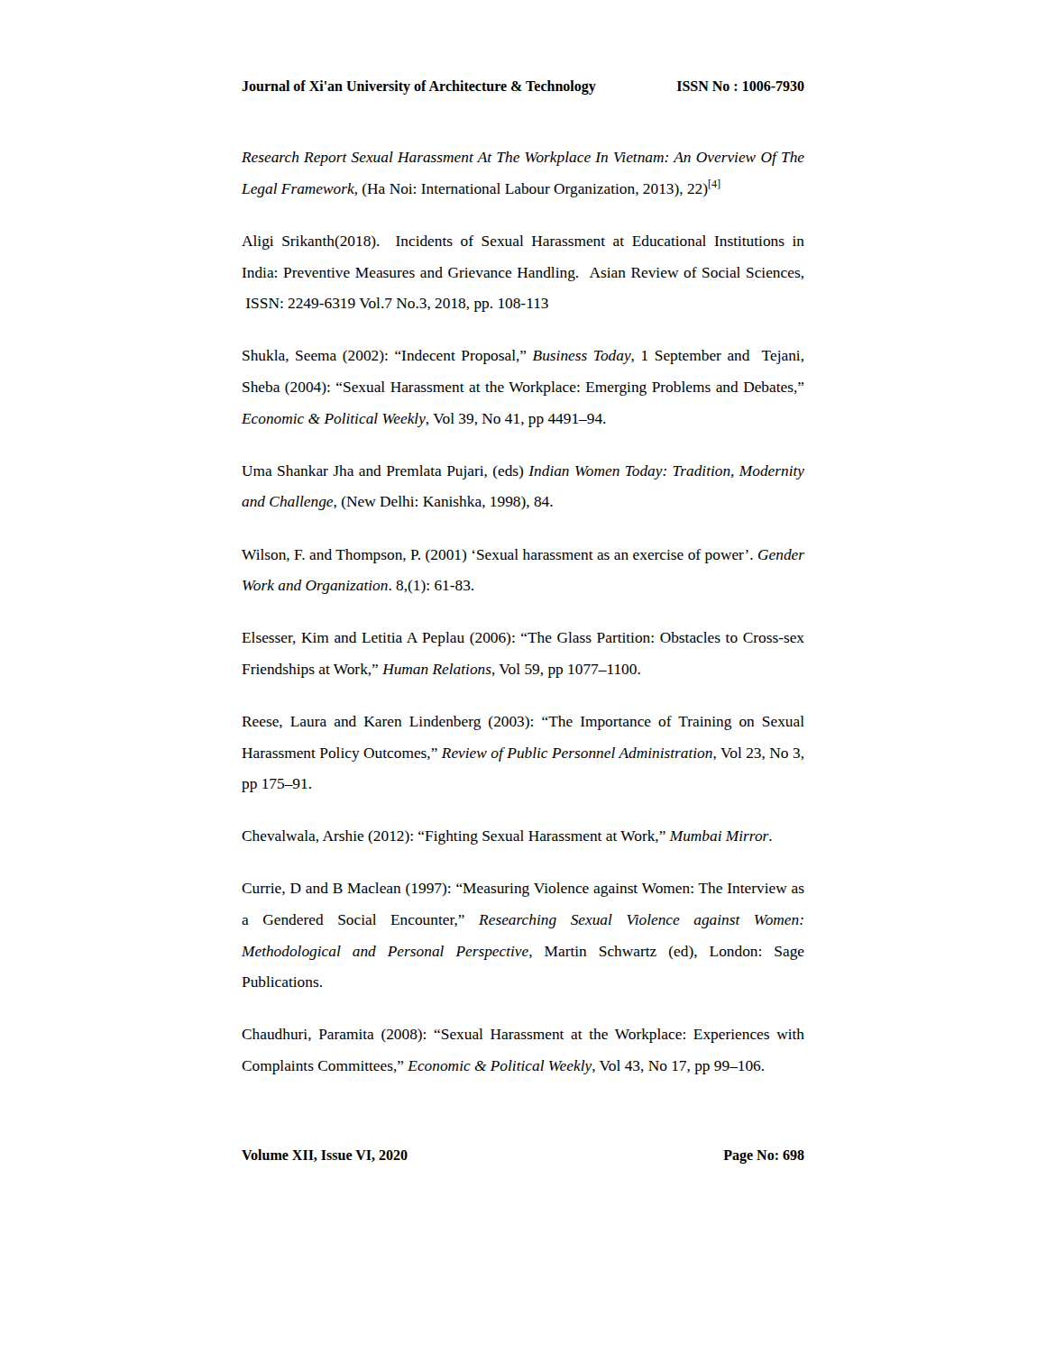Journal of Xi'an University of Architecture & Technology
ISSN No : 1006-7930
Research Report Sexual Harassment At The Workplace In Vietnam: An Overview Of The Legal Framework, (Ha Noi: International Labour Organization, 2013), 22)[4]
Aligi Srikanth(2018). Incidents of Sexual Harassment at Educational Institutions in India: Preventive Measures and Grievance Handling. Asian Review of Social Sciences, ISSN: 2249-6319 Vol.7 No.3, 2018, pp. 108-113
Shukla, Seema (2002): “Indecent Proposal,” Business Today, 1 September and Tejani, Sheba (2004): “Sexual Harassment at the Workplace: Emerging Problems and Debates,” Economic & Political Weekly, Vol 39, No 41, pp 4491–94.
Uma Shankar Jha and Premlata Pujari, (eds) Indian Women Today: Tradition, Modernity and Challenge, (New Delhi: Kanishka, 1998), 84.
Wilson, F. and Thompson, P. (2001) ‘Sexual harassment as an exercise of power’. Gender Work and Organization. 8,(1): 61-83.
Elsesser, Kim and Letitia A Peplau (2006): “The Glass Partition: Obstacles to Cross-sex Friendships at Work,” Human Relations, Vol 59, pp 1077–1100.
Reese, Laura and Karen Lindenberg (2003): “The Importance of Training on Sexual Harassment Policy Outcomes,” Review of Public Personnel Administration, Vol 23, No 3, pp 175–91.
Chevalwala, Arshie (2012): “Fighting Sexual Harassment at Work,” Mumbai Mirror.
Currie, D and B Maclean (1997): “Measuring Violence against Women: The Interview as a Gendered Social Encounter,” Researching Sexual Violence against Women: Methodological and Personal Perspective, Martin Schwartz (ed), London: Sage Publications.
Chaudhuri, Paramita (2008): “Sexual Harassment at the Workplace: Experiences with Complaints Committees,” Economic & Political Weekly, Vol 43, No 17, pp 99–106.
Volume XII, Issue VI, 2020
Page No: 698